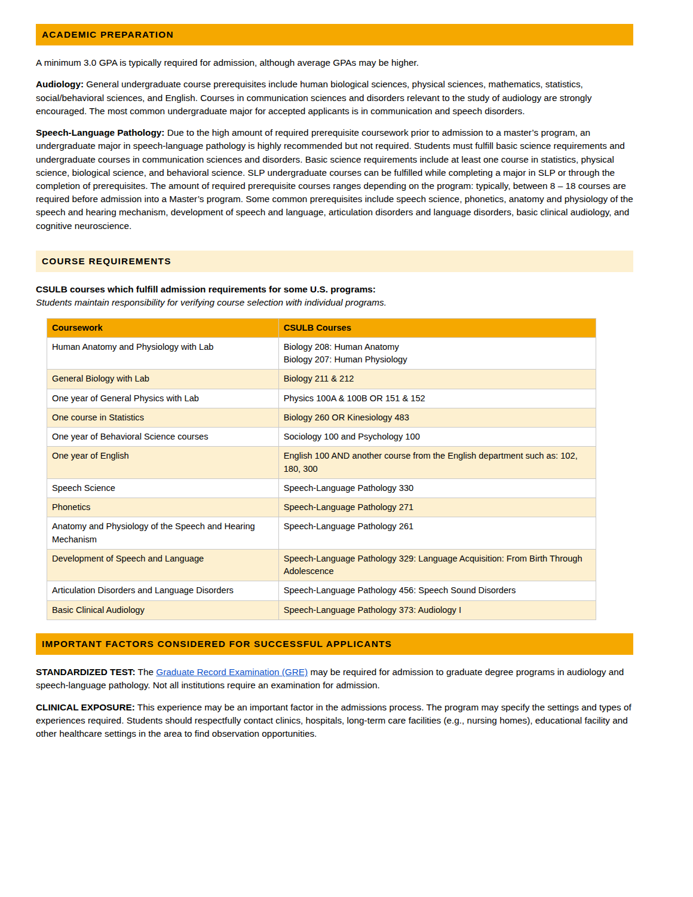Academic Preparation
A minimum 3.0 GPA is typically required for admission, although average GPAs may be higher.
Audiology: General undergraduate course prerequisites include human biological sciences, physical sciences, mathematics, statistics, social/behavioral sciences, and English. Courses in communication sciences and disorders relevant to the study of audiology are strongly encouraged. The most common undergraduate major for accepted applicants is in communication and speech disorders.
Speech-Language Pathology: Due to the high amount of required prerequisite coursework prior to admission to a master’s program, an undergraduate major in speech-language pathology is highly recommended but not required. Students must fulfill basic science requirements and undergraduate courses in communication sciences and disorders. Basic science requirements include at least one course in statistics, physical science, biological science, and behavioral science. SLP undergraduate courses can be fulfilled while completing a major in SLP or through the completion of prerequisites. The amount of required prerequisite courses ranges depending on the program: typically, between 8 – 18 courses are required before admission into a Master’s program. Some common prerequisites include speech science, phonetics, anatomy and physiology of the speech and hearing mechanism, development of speech and language, articulation disorders and language disorders, basic clinical audiology, and cognitive neuroscience.
Course Requirements
CSULB courses which fulfill admission requirements for some U.S. programs:
Students maintain responsibility for verifying course selection with individual programs.
| Coursework | CSULB Courses |
| --- | --- |
| Human Anatomy and Physiology with Lab | Biology 208: Human Anatomy Biology 207: Human Physiology |
| General Biology with Lab | Biology 211 & 212 |
| One year of General Physics with Lab | Physics 100A & 100B OR 151 & 152 |
| One course in Statistics | Biology 260 OR Kinesiology 483 |
| One year of Behavioral Science courses | Sociology 100 and Psychology 100 |
| One year of English | English 100 AND another course from the English department such as: 102, 180, 300 |
| Speech Science | Speech-Language Pathology 330 |
| Phonetics | Speech-Language Pathology 271 |
| Anatomy and Physiology of the Speech and Hearing Mechanism | Speech-Language Pathology 261 |
| Development of Speech and Language | Speech-Language Pathology 329: Language Acquisition: From Birth Through Adolescence |
| Articulation Disorders and Language Disorders | Speech-Language Pathology 456: Speech Sound Disorders |
| Basic Clinical Audiology | Speech-Language Pathology 373: Audiology I |
Important Factors Considered for Successful Applicants
STANDARDIZED TEST: The Graduate Record Examination (GRE) may be required for admission to graduate degree programs in audiology and speech-language pathology. Not all institutions require an examination for admission.
CLINICAL EXPOSURE: This experience may be an important factor in the admissions process. The program may specify the settings and types of experiences required. Students should respectfully contact clinics, hospitals, long-term care facilities (e.g., nursing homes), educational facility and other healthcare settings in the area to find observation opportunities.